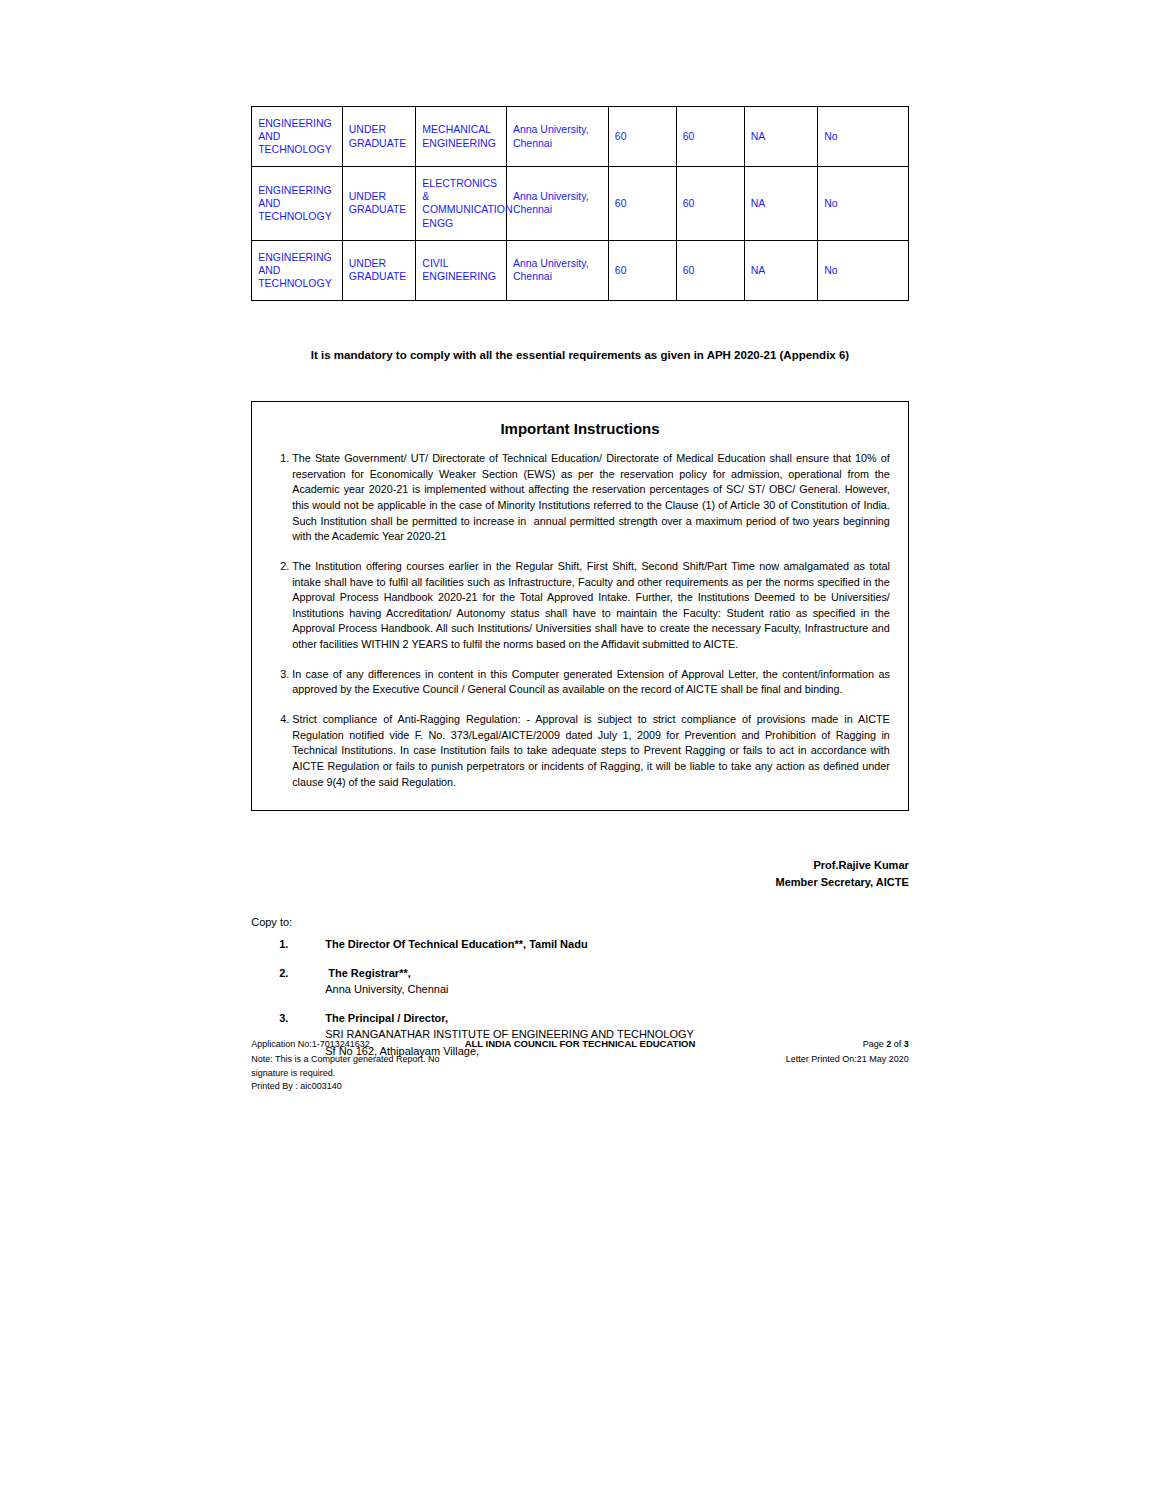| ENGINEERING AND TECHNOLOGY | UNDER GRADUATE | MECHANICAL ENGINEERING | Anna University, Chennai | 60 | 60 | NA | No |
| ENGINEERING AND TECHNOLOGY | UNDER GRADUATE | ELECTRONICS & COMMUNICATION ENGG | Anna University, Chennai | 60 | 60 | NA | No |
| ENGINEERING AND TECHNOLOGY | UNDER GRADUATE | CIVIL ENGINEERING | Anna University, Chennai | 60 | 60 | NA | No |
It is mandatory to comply with all the essential requirements as given in APH 2020-21 (Appendix 6)
Important Instructions
The State Government/ UT/ Directorate of Technical Education/ Directorate of Medical Education shall ensure that 10% of reservation for Economically Weaker Section (EWS) as per the reservation policy for admission, operational from the Academic year 2020-21 is implemented without affecting the reservation percentages of SC/ ST/ OBC/ General. However, this would not be applicable in the case of Minority Institutions referred to the Clause (1) of Article 30 of Constitution of India. Such Institution shall be permitted to increase in annual permitted strength over a maximum period of two years beginning with the Academic Year 2020-21
The Institution offering courses earlier in the Regular Shift, First Shift, Second Shift/Part Time now amalgamated as total intake shall have to fulfil all facilities such as Infrastructure, Faculty and other requirements as per the norms specified in the Approval Process Handbook 2020-21 for the Total Approved Intake. Further, the Institutions Deemed to be Universities/ Institutions having Accreditation/ Autonomy status shall have to maintain the Faculty: Student ratio as specified in the Approval Process Handbook. All such Institutions/ Universities shall have to create the necessary Faculty, Infrastructure and other facilities WITHIN 2 YEARS to fulfil the norms based on the Affidavit submitted to AICTE.
In case of any differences in content in this Computer generated Extension of Approval Letter, the content/information as approved by the Executive Council / General Council as available on the record of AICTE shall be final and binding.
Strict compliance of Anti-Ragging Regulation: - Approval is subject to strict compliance of provisions made in AICTE Regulation notified vide F. No. 373/Legal/AICTE/2009 dated July 1, 2009 for Prevention and Prohibition of Ragging in Technical Institutions. In case Institution fails to take adequate steps to Prevent Ragging or fails to act in accordance with AICTE Regulation or fails to punish perpetrators or incidents of Ragging, it will be liable to take any action as defined under clause 9(4) of the said Regulation.
Prof.Rajive Kumar
Member Secretary, AICTE
Copy to:
1. The Director Of Technical Education**, Tamil Nadu
2. The Registrar**, Anna University, Chennai
3. The Principal / Director, SRI RANGANATHAR INSTITUTE OF ENGINEERING AND TECHNOLOGY Sf No 162, Athipalayam Village,
Application No:1-7013241632
ALL INDIA COUNCIL FOR TECHNICAL EDUCATION
Page 2 of 3
Note: This is a Computer generated Report. No signature is required.
Printed By : aic003140
Letter Printed On:21 May 2020